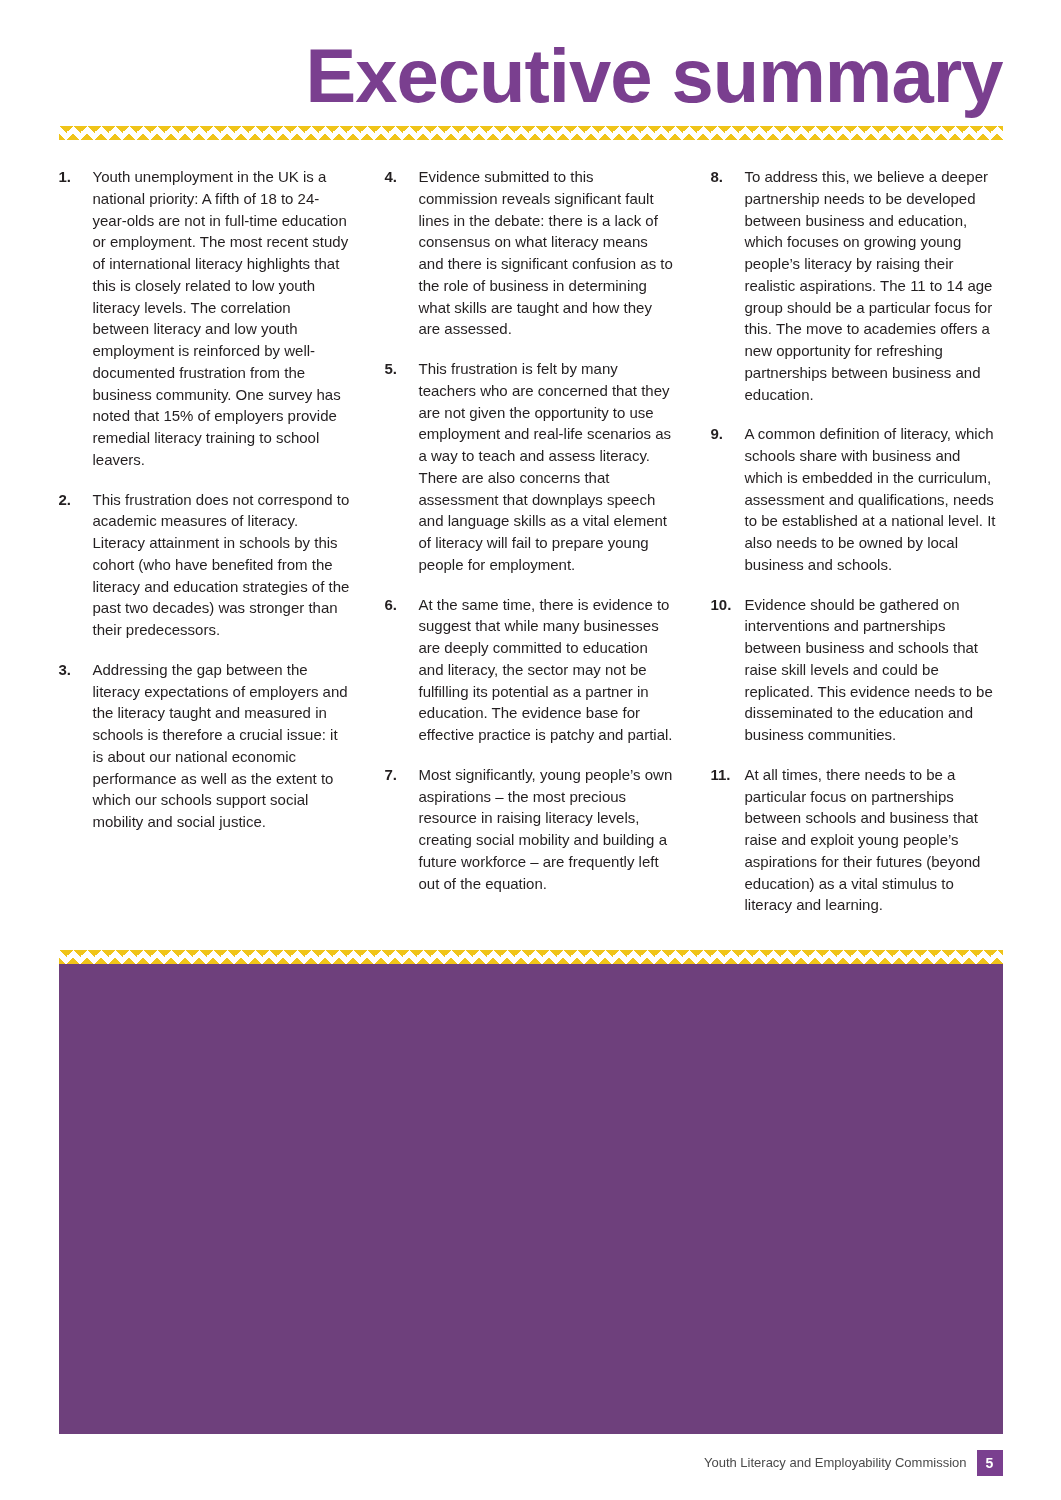Executive summary
1. Youth unemployment in the UK is a national priority: A fifth of 18 to 24-year-olds are not in full-time education or employment. The most recent study of international literacy highlights that this is closely related to low youth literacy levels. The correlation between literacy and low youth employment is reinforced by well-documented frustration from the business community. One survey has noted that 15% of employers provide remedial literacy training to school leavers.
2. This frustration does not correspond to academic measures of literacy. Literacy attainment in schools by this cohort (who have benefited from the literacy and education strategies of the past two decades) was stronger than their predecessors.
3. Addressing the gap between the literacy expectations of employers and the literacy taught and measured in schools is therefore a crucial issue: it is about our national economic performance as well as the extent to which our schools support social mobility and social justice.
4. Evidence submitted to this commission reveals significant fault lines in the debate: there is a lack of consensus on what literacy means and there is significant confusion as to the role of business in determining what skills are taught and how they are assessed.
5. This frustration is felt by many teachers who are concerned that they are not given the opportunity to use employment and real-life scenarios as a way to teach and assess literacy. There are also concerns that assessment that downplays speech and language skills as a vital element of literacy will fail to prepare young people for employment.
6. At the same time, there is evidence to suggest that while many businesses are deeply committed to education and literacy, the sector may not be fulfilling its potential as a partner in education. The evidence base for effective practice is patchy and partial.
7. Most significantly, young people’s own aspirations – the most precious resource in raising literacy levels, creating social mobility and building a future workforce – are frequently left out of the equation.
8. To address this, we believe a deeper partnership needs to be developed between business and education, which focuses on growing young people’s literacy by raising their realistic aspirations. The 11 to 14 age group should be a particular focus for this. The move to academies offers a new opportunity for refreshing partnerships between business and education.
9. A common definition of literacy, which schools share with business and which is embedded in the curriculum, assessment and qualifications, needs to be established at a national level. It also needs to be owned by local business and schools.
10. Evidence should be gathered on interventions and partnerships between business and schools that raise skill levels and could be replicated. This evidence needs to be disseminated to the education and business communities.
11. At all times, there needs to be a particular focus on partnerships between schools and business that raise and exploit young people’s aspirations for their futures (beyond education) as a vital stimulus to literacy and learning.
Youth Literacy and Employability Commission 5